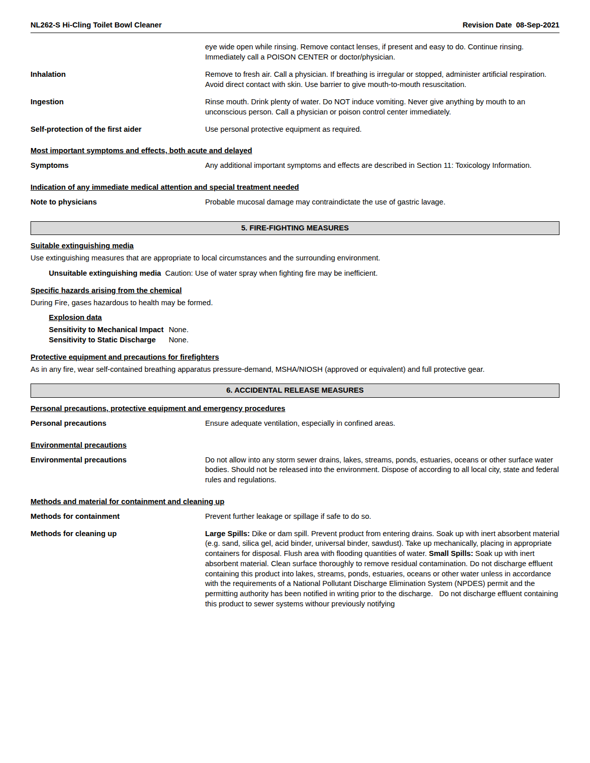NL262-S Hi-Cling Toilet Bowl Cleaner Revision Date 08-Sep-2021
eye wide open while rinsing. Remove contact lenses, if present and easy to do. Continue rinsing. Immediately call a POISON CENTER or doctor/physician.
| Inhalation | Remove to fresh air. Call a physician. If breathing is irregular or stopped, administer artificial respiration. Avoid direct contact with skin. Use barrier to give mouth-to-mouth resuscitation. |
| Ingestion | Rinse mouth. Drink plenty of water. Do NOT induce vomiting. Never give anything by mouth to an unconscious person. Call a physician or poison control center immediately. |
| Self-protection of the first aider | Use personal protective equipment as required. |
Most important symptoms and effects, both acute and delayed
| Symptoms | Any additional important symptoms and effects are described in Section 11: Toxicology Information. |
Indication of any immediate medical attention and special treatment needed
| Note to physicians | Probable mucosal damage may contraindictate the use of gastric lavage. |
5. FIRE-FIGHTING MEASURES
Suitable extinguishing media
Use extinguishing measures that are appropriate to local circumstances and the surrounding environment.
Unsuitable extinguishing media Caution: Use of water spray when fighting fire may be inefficient.
Specific hazards arising from the chemical
During Fire, gases hazardous to health may be formed.
Explosion data
| Sensitivity to Mechanical Impact | None. |
| Sensitivity to Static Discharge | None. |
Protective equipment and precautions for firefighters
As in any fire, wear self-contained breathing apparatus pressure-demand, MSHA/NIOSH (approved or equivalent) and full protective gear.
6. ACCIDENTAL RELEASE MEASURES
Personal precautions, protective equipment and emergency procedures
| Personal precautions | Ensure adequate ventilation, especially in confined areas. |
Environmental precautions
| Environmental precautions | Do not allow into any storm sewer drains, lakes, streams, ponds, estuaries, oceans or other surface water bodies. Should not be released into the environment. Dispose of according to all local city, state and federal rules and regulations. |
Methods and material for containment and cleaning up
| Methods for containment | Prevent further leakage or spillage if safe to do so. |
| Methods for cleaning up | Large Spills: Dike or dam spill. Prevent product from entering drains. Soak up with inert absorbent material (e.g. sand, silica gel, acid binder, universal binder, sawdust). Take up mechanically, placing in appropriate containers for disposal. Flush area with flooding quantities of water. Small Spills: Soak up with inert absorbent material. Clean surface thoroughly to remove residual contamination. Do not discharge effluent containing this product into lakes, streams, ponds, estuaries, oceans or other water unless in accordance with the requirements of a National Pollutant Discharge Elimination System (NPDES) permit and the permitting authority has been notified in writing prior to the discharge. Do not discharge effluent containing this product to sewer systems withour previously notifying |